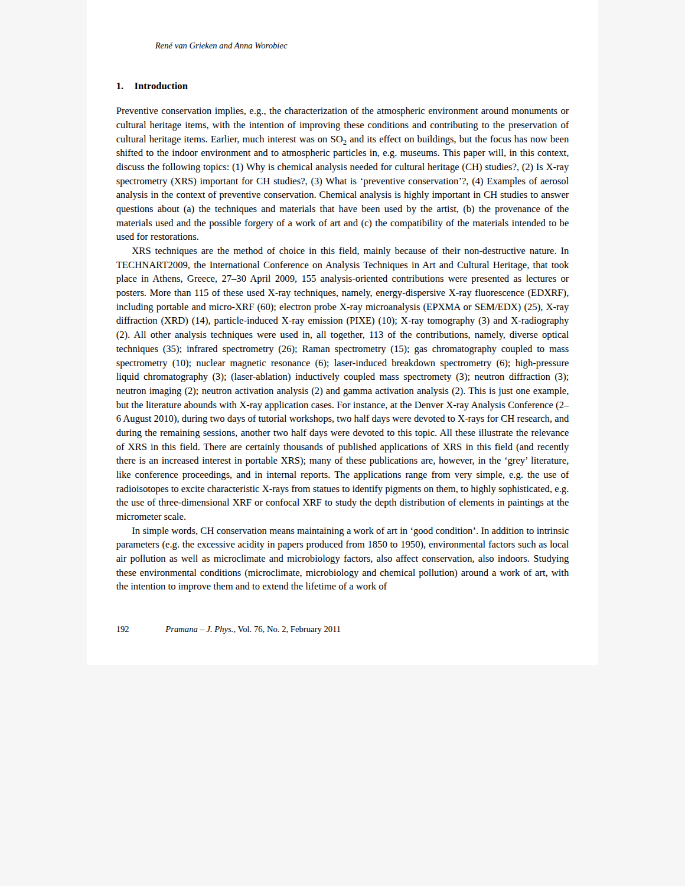René van Grieken and Anna Worobiec
1. Introduction
Preventive conservation implies, e.g., the characterization of the atmospheric environment around monuments or cultural heritage items, with the intention of improving these conditions and contributing to the preservation of cultural heritage items. Earlier, much interest was on SO2 and its effect on buildings, but the focus has now been shifted to the indoor environment and to atmospheric particles in, e.g. museums. This paper will, in this context, discuss the following topics: (1) Why is chemical analysis needed for cultural heritage (CH) studies?, (2) Is X-ray spectrometry (XRS) important for CH studies?, (3) What is ‘preventive conservation’?, (4) Examples of aerosol analysis in the context of preventive conservation. Chemical analysis is highly important in CH studies to answer questions about (a) the techniques and materials that have been used by the artist, (b) the provenance of the materials used and the possible forgery of a work of art and (c) the compatibility of the materials intended to be used for restorations.
XRS techniques are the method of choice in this field, mainly because of their non-destructive nature. In TECHNART2009, the International Conference on Analysis Techniques in Art and Cultural Heritage, that took place in Athens, Greece, 27–30 April 2009, 155 analysis-oriented contributions were presented as lectures or posters. More than 115 of these used X-ray techniques, namely, energy-dispersive X-ray fluorescence (EDXRF), including portable and micro-XRF (60); electron probe X-ray microanalysis (EPXMA or SEM/EDX) (25), X-ray diffraction (XRD) (14), particle-induced X-ray emission (PIXE) (10); X-ray tomography (3) and X-radiography (2). All other analysis techniques were used in, all together, 113 of the contributions, namely, diverse optical techniques (35); infrared spectrometry (26); Raman spectrometry (15); gas chromatography coupled to mass spectrometry (10); nuclear magnetic resonance (6); laser-induced breakdown spectrometry (6); high-pressure liquid chromatography (3); (laser-ablation) inductively coupled mass spectromety (3); neutron diffraction (3); neutron imaging (2); neutron activation analysis (2) and gamma activation analysis (2). This is just one example, but the literature abounds with X-ray application cases. For instance, at the Denver X-ray Analysis Conference (2–6 August 2010), during two days of tutorial workshops, two half days were devoted to X-rays for CH research, and during the remaining sessions, another two half days were devoted to this topic. All these illustrate the relevance of XRS in this field. There are certainly thousands of published applications of XRS in this field (and recently there is an increased interest in portable XRS); many of these publications are, however, in the ‘grey’ literature, like conference proceedings, and in internal reports. The applications range from very simple, e.g. the use of radioisotopes to excite characteristic X-rays from statues to identify pigments on them, to highly sophisticated, e.g. the use of three-dimensional XRF or confocal XRF to study the depth distribution of elements in paintings at the micrometer scale.
In simple words, CH conservation means maintaining a work of art in ‘good condition’. In addition to intrinsic parameters (e.g. the excessive acidity in papers produced from 1850 to 1950), environmental factors such as local air pollution as well as microclimate and microbiology factors, also affect conservation, also indoors. Studying these environmental conditions (microclimate, microbiology and chemical pollution) around a work of art, with the intention to improve them and to extend the lifetime of a work of
192 Pramana – J. Phys., Vol. 76, No. 2, February 2011